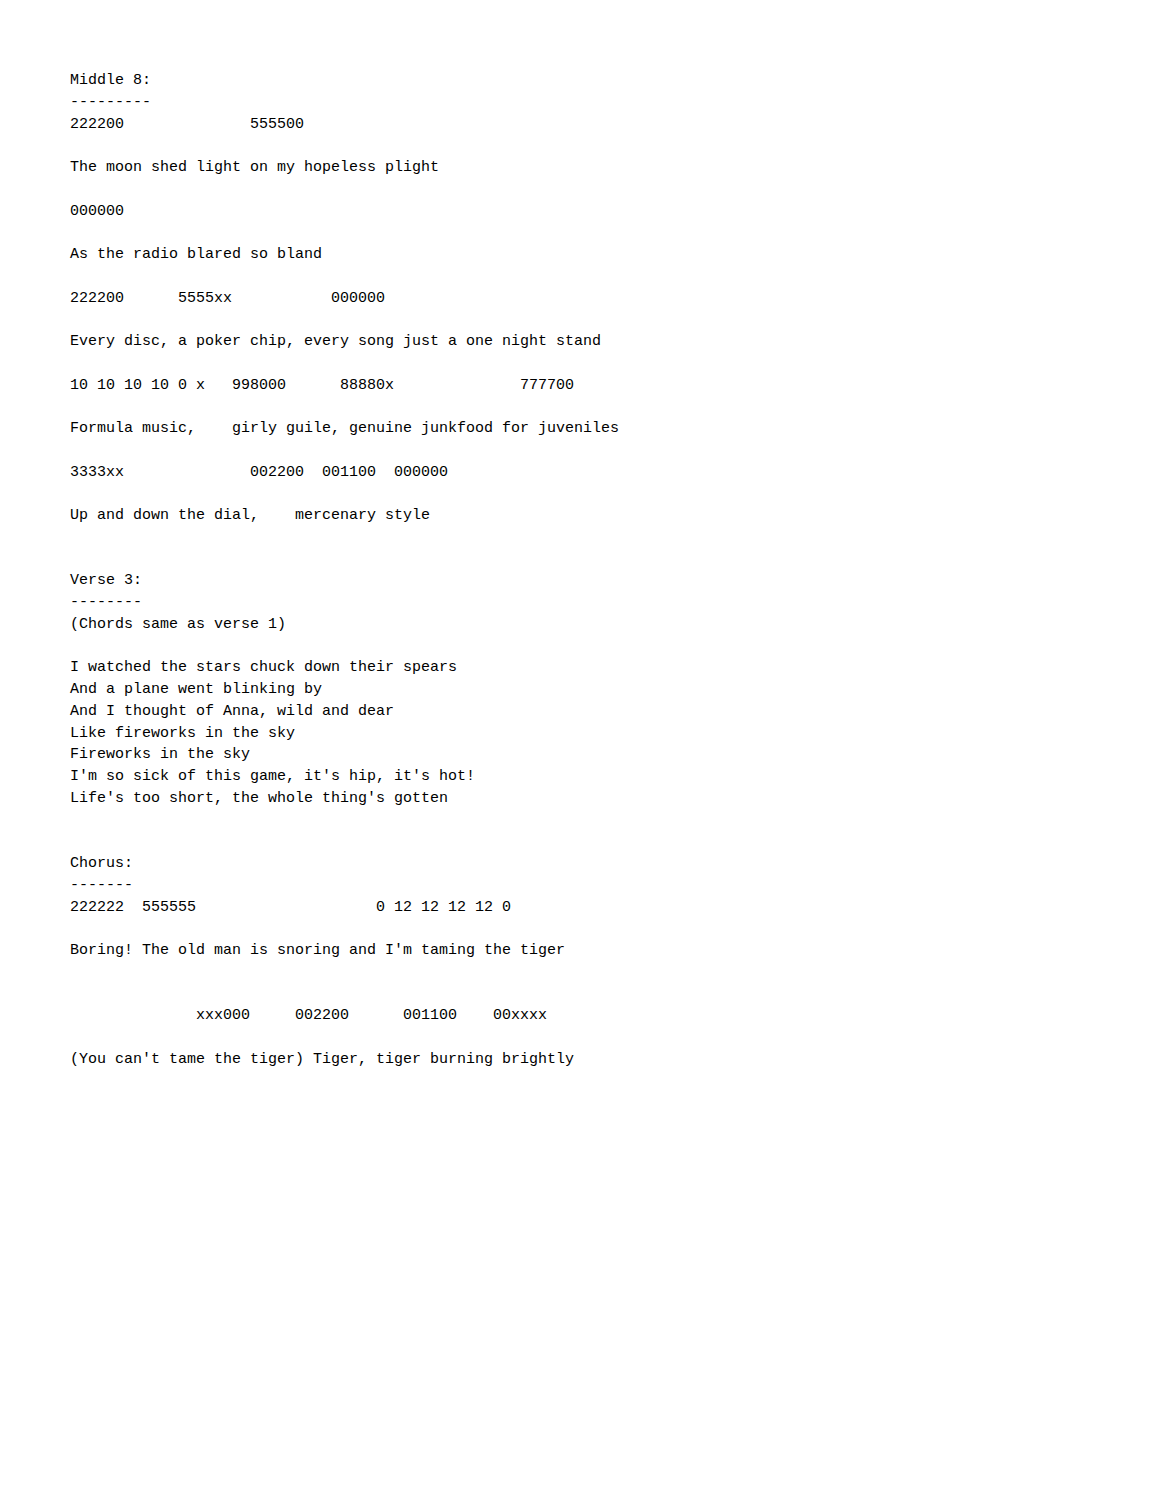Middle 8:
---------
222200              555500

The moon shed light on my hopeless plight

000000

As the radio blared so bland

222200      5555xx           000000

Every disc, a poker chip, every song just a one night stand

10 10 10 10 0 x   998000      88880x              777700

Formula music,    girly guile, genuine junkfood for juveniles

3333xx              002200  001100  000000

Up and down the dial,    mercenary style
Verse 3:
--------
(Chords same as verse 1)

I watched the stars chuck down their spears
And a plane went blinking by
And I thought of Anna, wild and dear
Like fireworks in the sky
Fireworks in the sky
I'm so sick of this game, it's hip, it's hot!
Life's too short, the whole thing's gotten
Chorus:
-------
222222  555555                    0 12 12 12 12 0

Boring! The old man is snoring and I'm taming the tiger


              xxx000     002200      001100    00xxxx

(You can't tame the tiger) Tiger, tiger burning brightly